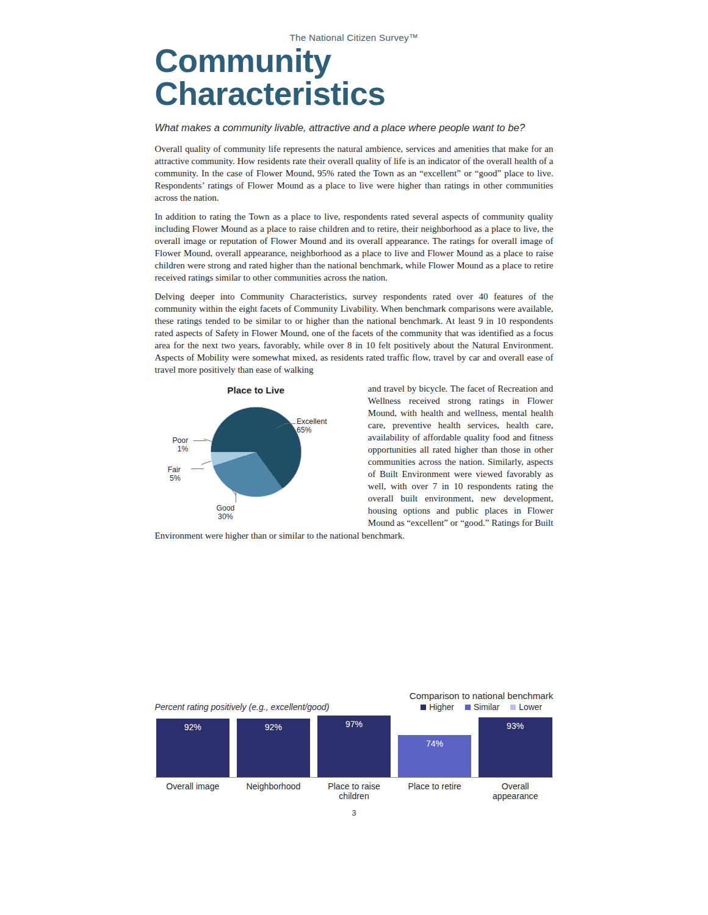The National Citizen Survey™
Community Characteristics
What makes a community livable, attractive and a place where people want to be?
Overall quality of community life represents the natural ambience, services and amenities that make for an attractive community. How residents rate their overall quality of life is an indicator of the overall health of a community. In the case of Flower Mound, 95% rated the Town as an “excellent” or “good” place to live. Respondents’ ratings of Flower Mound as a place to live were higher than ratings in other communities across the nation.
In addition to rating the Town as a place to live, respondents rated several aspects of community quality including Flower Mound as a place to raise children and to retire, their neighborhood as a place to live, the overall image or reputation of Flower Mound and its overall appearance. The ratings for overall image of Flower Mound, overall appearance, neighborhood as a place to live and Flower Mound as a place to raise children were strong and rated higher than the national benchmark, while Flower Mound as a place to retire received ratings similar to other communities across the nation.
Delving deeper into Community Characteristics, survey respondents rated over 40 features of the community within the eight facets of Community Livability. When benchmark comparisons were available, these ratings tended to be similar to or higher than the national benchmark. At least 9 in 10 respondents rated aspects of Safety in Flower Mound, one of the facets of the community that was identified as a focus area for the next two years, favorably, while over 8 in 10 felt positively about the Natural Environment. Aspects of Mobility were somewhat mixed, as residents rated traffic flow, travel by car and overall ease of travel more positively than ease of walking
Place to Live
Excellent
65%
Good
30%
Fair
5%
Poor
1%
and travel by bicycle. The facet of Recreation and Wellness received strong ratings in Flower Mound, with health and wellness, mental health care, preventive health services, health care, availability of affordable quality food and fitness opportunities all rated higher than those in other communities across the nation. Similarly, aspects of Built Environment were viewed favorably as well, with over 7 in 10 respondents rating the overall built environment, new development, housing options and public places in Flower Mound as “excellent” or “good.” Ratings for Built Environment were higher than or similar to the national benchmark.
Percent rating positively (e.g., excellent/good)
Comparison to national benchmark
Higher Similar Lower
92%
92%
97%
74%
93%
Overall image
Neighborhood
Place to raise children
Place to retire
Overall appearance
3